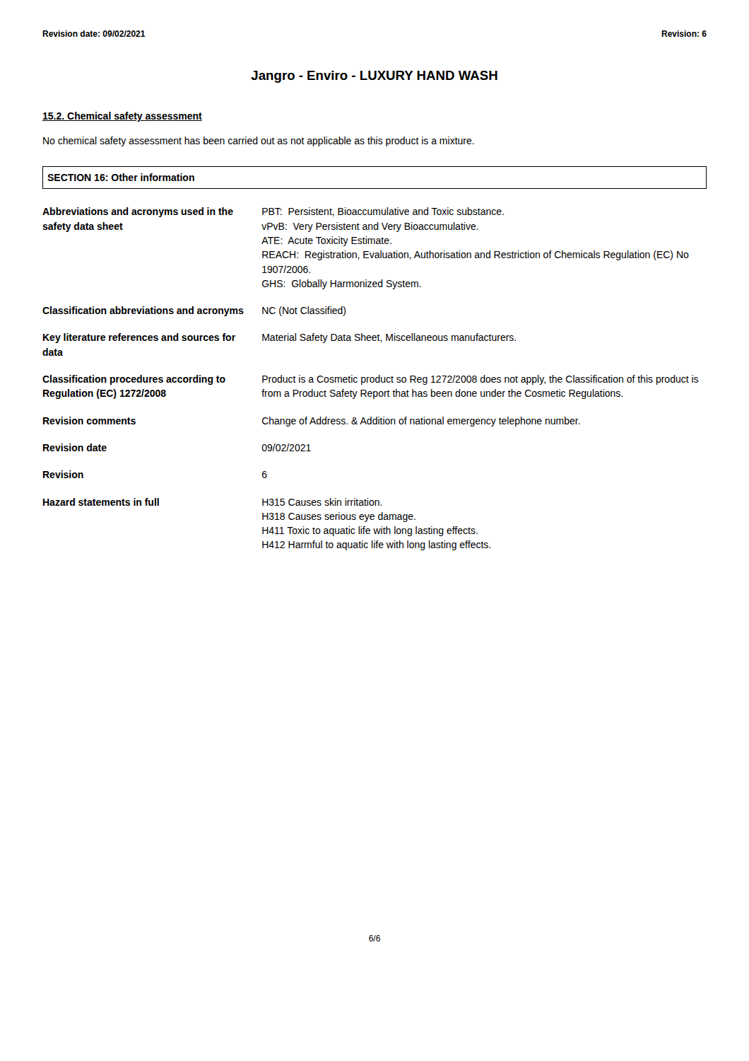Revision date: 09/02/2021 Revision: 6
Jangro - Enviro - LUXURY HAND WASH
15.2. Chemical safety assessment
No chemical safety assessment has been carried out as not applicable as this product is a mixture.
SECTION 16: Other information
| Abbreviations and acronyms used in the safety data sheet | PBT: Persistent, Bioaccumulative and Toxic substance. vPvB: Very Persistent and Very Bioaccumulative. ATE: Acute Toxicity Estimate. REACH: Registration, Evaluation, Authorisation and Restriction of Chemicals Regulation (EC) No 1907/2006. GHS: Globally Harmonized System. |
| Classification abbreviations and acronyms | NC (Not Classified) |
| Key literature references and sources for data | Material Safety Data Sheet, Miscellaneous manufacturers. |
| Classification procedures according to Regulation (EC) 1272/2008 | Product is a Cosmetic product so Reg 1272/2008 does not apply, the Classification of this product is from a Product Safety Report that has been done under the Cosmetic Regulations. |
| Revision comments | Change of Address. & Addition of national emergency telephone number. |
| Revision date | 09/02/2021 |
| Revision | 6 |
| Hazard statements in full | H315 Causes skin irritation. H318 Causes serious eye damage. H411 Toxic to aquatic life with long lasting effects. H412 Harmful to aquatic life with long lasting effects. |
6/6